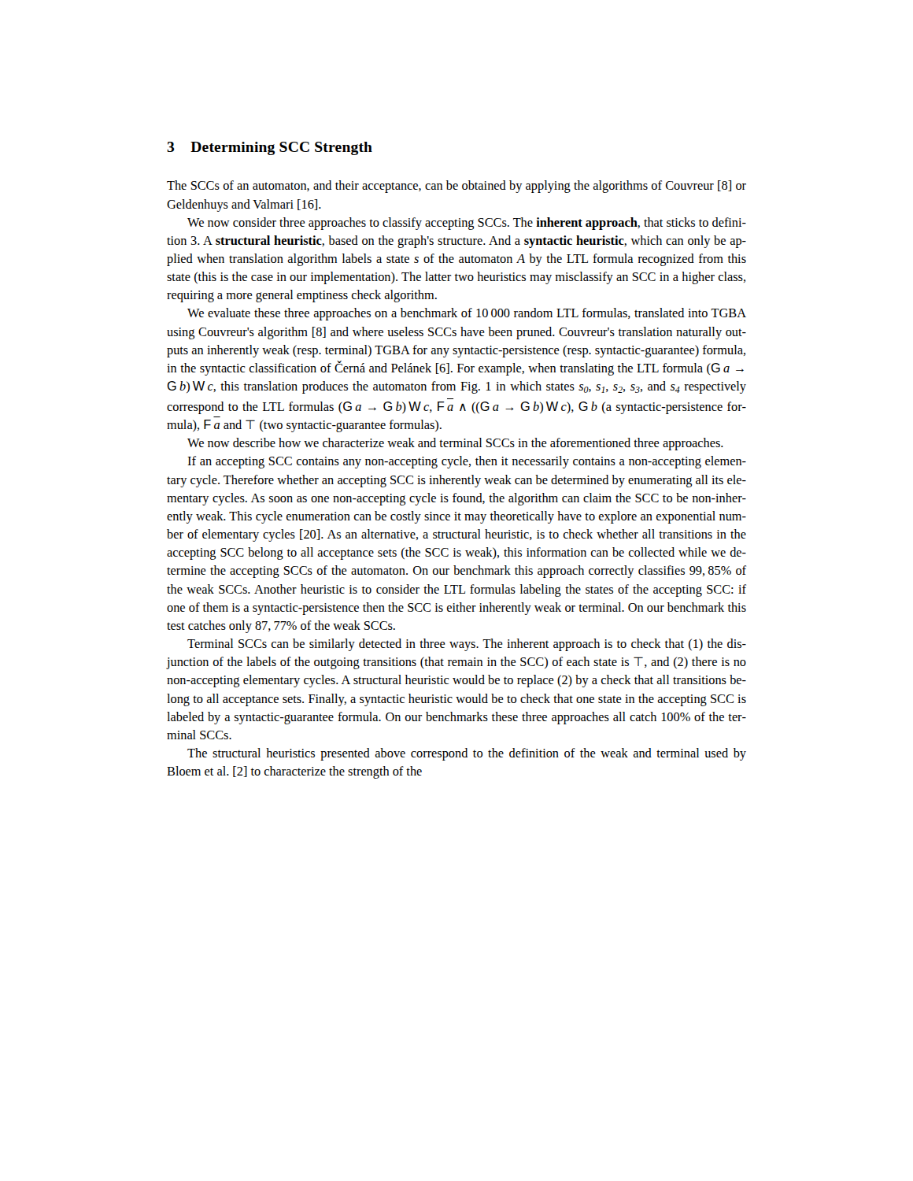3 Determining SCC Strength
The SCCs of an automaton, and their acceptance, can be obtained by applying the algorithms of Couvreur [8] or Geldenhuys and Valmari [16].
We now consider three approaches to classify accepting SCCs. The inherent approach, that sticks to definition 3. A structural heuristic, based on the graph's structure. And a syntactic heuristic, which can only be applied when translation algorithm labels a state s of the automaton A by the LTL formula recognized from this state (this is the case in our implementation). The latter two heuristics may misclassify an SCC in a higher class, requiring a more general emptiness check algorithm.
We evaluate these three approaches on a benchmark of 10 000 random LTL formulas, translated into TGBA using Couvreur's algorithm [8] and where useless SCCs have been pruned. Couvreur's translation naturally outputs an inherently weak (resp. terminal) TGBA for any syntactic-persistence (resp. syntactic-guarantee) formula, in the syntactic classification of Černá and Pelánek [6]. For example, when translating the LTL formula (G a → G b) W c, this translation produces the automaton from Fig. 1 in which states s0, s1, s2, s3, and s4 respectively correspond to the LTL formulas (G a → G b) W c, F a ∧ ((G a → G b) W c), G b (a syntactic-persistence formula), F a and ⊤ (two syntactic-guarantee formulas).
We now describe how we characterize weak and terminal SCCs in the aforementioned three approaches.
If an accepting SCC contains any non-accepting cycle, then it necessarily contains a non-accepting elementary cycle. Therefore whether an accepting SCC is inherently weak can be determined by enumerating all its elementary cycles. As soon as one non-accepting cycle is found, the algorithm can claim the SCC to be non-inherently weak. This cycle enumeration can be costly since it may theoretically have to explore an exponential number of elementary cycles [20]. As an alternative, a structural heuristic, is to check whether all transitions in the accepting SCC belong to all acceptance sets (the SCC is weak), this information can be collected while we determine the accepting SCCs of the automaton. On our benchmark this approach correctly classifies 99, 85% of the weak SCCs. Another heuristic is to consider the LTL formulas labeling the states of the accepting SCC: if one of them is a syntactic-persistence then the SCC is either inherently weak or terminal. On our benchmark this test catches only 87, 77% of the weak SCCs.
Terminal SCCs can be similarly detected in three ways. The inherent approach is to check that (1) the disjunction of the labels of the outgoing transitions (that remain in the SCC) of each state is ⊤, and (2) there is no non-accepting elementary cycles. A structural heuristic would be to replace (2) by a check that all transitions belong to all acceptance sets. Finally, a syntactic heuristic would be to check that one state in the accepting SCC is labeled by a syntactic-guarantee formula. On our benchmarks these three approaches all catch 100% of the terminal SCCs.
The structural heuristics presented above correspond to the definition of the weak and terminal used by Bloem et al. [2] to characterize the strength of the